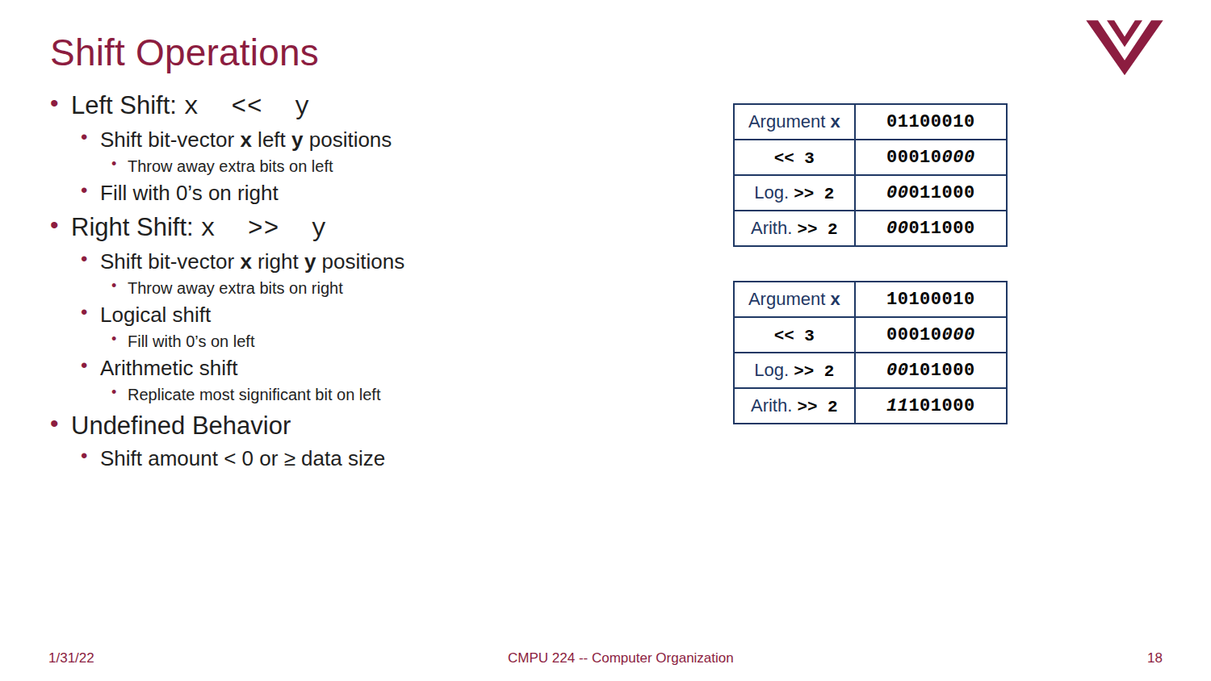Shift Operations
Left Shift: x << y
Shift bit-vector x left y positions
Throw away extra bits on left
Fill with 0’s on right
Right Shift: x >> y
Shift bit-vector x right y positions
Throw away extra bits on right
Logical shift
Fill with 0’s on left
Arithmetic shift
Replicate most significant bit on left
Undefined Behavior
Shift amount < 0 or ≥ data size
| Argument x | 01100010 |
| << 3 | 00010 000 |
| Log. >> 2 | 00 011000 |
| Arith. >> 2 | 00 011000 |
| Argument x | 10100010 |
| << 3 | 00010 000 |
| Log. >> 2 | 00 101000 |
| Arith. >> 2 | 11 101000 |
1/31/22 CMPU 224 -- Computer Organization 18